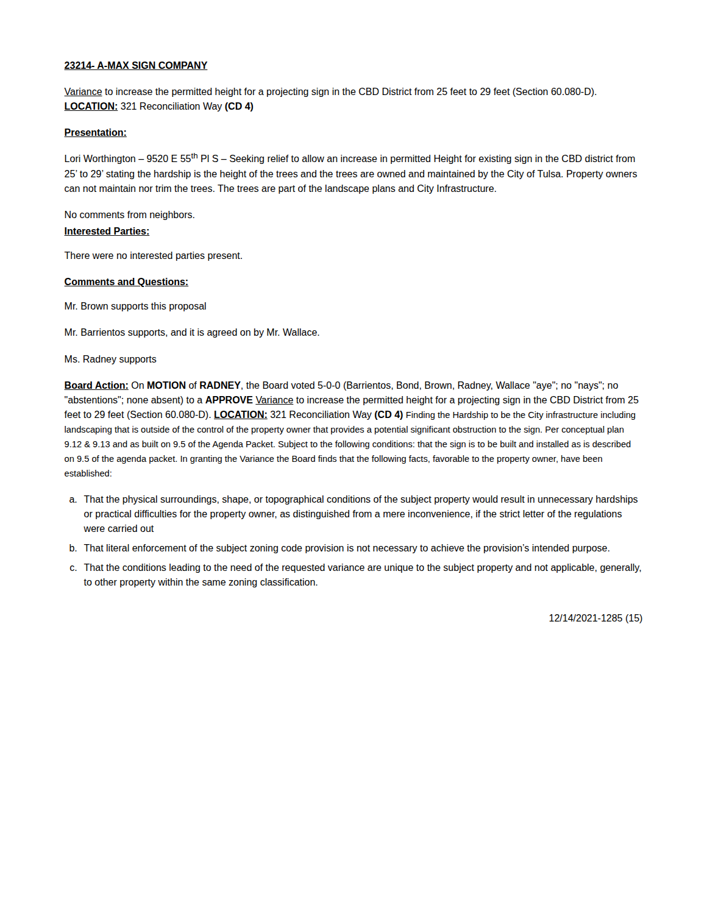23214- A-MAX SIGN COMPANY
Variance to increase the permitted height for a projecting sign in the CBD District from 25 feet to 29 feet (Section 60.080-D). LOCATION: 321 Reconciliation Way (CD 4)
Presentation:
Lori Worthington – 9520 E 55th Pl S – Seeking relief to allow an increase in permitted Height for existing sign in the CBD district from 25’ to 29’ stating the hardship is the height of the trees and the trees are owned and maintained by the City of Tulsa. Property owners can not maintain nor trim the trees. The trees are part of the landscape plans and City Infrastructure.
No comments from neighbors.
Interested Parties:
There were no interested parties present.
Comments and Questions:
Mr. Brown supports this proposal
Mr. Barrientos supports, and it is agreed on by Mr. Wallace.
Ms. Radney supports
Board Action: On MOTION of RADNEY, the Board voted 5-0-0 (Barrientos, Bond, Brown, Radney, Wallace "aye"; no "nays"; no "abstentions"; none absent) to a APPROVE Variance to increase the permitted height for a projecting sign in the CBD District from 25 feet to 29 feet (Section 60.080-D). LOCATION: 321 Reconciliation Way (CD 4) Finding the Hardship to be the City infrastructure including landscaping that is outside of the control of the property owner that provides a potential significant obstruction to the sign. Per conceptual plan 9.12 & 9.13 and as built on 9.5 of the Agenda Packet. Subject to the following conditions: that the sign is to be built and installed as is described on 9.5 of the agenda packet. In granting the Variance the Board finds that the following facts, favorable to the property owner, have been established:
That the physical surroundings, shape, or topographical conditions of the subject property would result in unnecessary hardships or practical difficulties for the property owner, as distinguished from a mere inconvenience, if the strict letter of the regulations were carried out
That literal enforcement of the subject zoning code provision is not necessary to achieve the provision’s intended purpose.
That the conditions leading to the need of the requested variance are unique to the subject property and not applicable, generally, to other property within the same zoning classification.
12/14/2021-1285 (15)